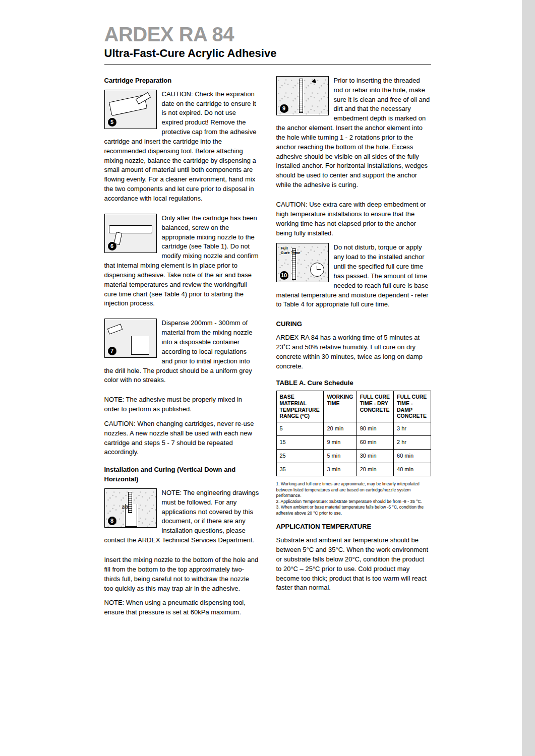ARDEX RA 84
Ultra-Fast-Cure Acrylic Adhesive
Cartridge Preparation
5
CAUTION: Check the expiration date on the cartridge to ensure it is not expired. Do not use expired product! Remove the protective cap from the adhesive cartridge and insert the cartridge into the recommended dispensing tool. Before attaching mixing nozzle, balance the cartridge by dispensing a small amount of material until both components are flowing evenly. For a cleaner environment, hand mix the two components and let cure prior to disposal in accordance with local regulations.
6
Only after the cartridge has been balanced, screw on the appropriate mixing nozzle to the cartridge (see Table 1). Do not modify mixing nozzle and confirm that internal mixing element is in place prior to dispensing adhesive. Take note of the air and base material temperatures and review the working/full cure time chart (see Table 4) prior to starting the injection process.
7
Dispense 200mm - 300mm of material from the mixing nozzle into a disposable container according to local regulations and prior to initial injection into the drill hole. The product should be a uniform grey color with no streaks.
NOTE: The adhesive must be properly mixed in order to perform as published.
CAUTION: When changing cartridges, never re-use nozzles. A new nozzle shall be used with each new cartridge and steps 5 - 7 should be repeated accordingly.
Installation and Curing (Vertical Down and Horizontal)
2/3 8
NOTE: The engineering drawings must be followed. For any applications not covered by this document, or if there are any installation questions, please contact the ARDEX Technical Services Department.
Insert the mixing nozzle to the bottom of the hole and fill from the bottom to the top approximately two-thirds full, being careful not to withdraw the nozzle too quickly as this may trap air in the adhesive.
NOTE: When using a pneumatic dispensing tool, ensure that pressure is set at 60kPa maximum.
9
Prior to inserting the threaded rod or rebar into the hole, make sure it is clean and free of oil and dirt and that the necessary embedment depth is marked on the anchor element. Insert the anchor element into the hole while turning 1 - 2 rotations prior to the anchor reaching the bottom of the hole. Excess adhesive should be visible on all sides of the fully installed anchor. For horizontal installations, wedges should be used to center and support the anchor while the adhesive is curing.
CAUTION: Use extra care with deep embedment or high temperature installations to ensure that the working time has not elapsed prior to the anchor being fully installed.
Full
Cure Time 10
Do not disturb, torque or apply any load to the installed anchor until the specified full cure time has passed. The amount of time needed to reach full cure is base material temperature and moisture dependent - refer to Table 4 for appropriate full cure time.
Curing
ARDEX RA 84 has a working time of 5 minutes at 23˚C and 50% relative humidity. Full cure on dry concrete within 30 minutes, twice as long on damp concrete.
TABLE A. Cure Schedule
| BASE MATERIAL TEMPERATURE RANGE (°C) | WORKING TIME | FULL CURE TIME - DRY CONCRETE | FULL CURE TIME - DAMP CONCRETE |
| --- | --- | --- | --- |
| 5 | 20 min | 90 min | 3 hr |
| 15 | 9 min | 60 min | 2 hr |
| 25 | 5 min | 30 min | 60 min |
| 35 | 3 min | 20 min | 40 min |
1. Working and full cure times are approximate, may be linearly interpolated between listed temperatures and are based on cartridge/nozzle system performance.
2. Application Temperature: Substrate temperature should be from -9 - 35 °C.
3. When ambient or base material temperature falls below -5 °C, condition the adhesive above 20 °C prior to use.
Application Temperature
Substrate and ambient air temperature should be between 5°C and 35°C. When the work environment or substrate falls below 20°C, condition the product to 20°C – 25°C prior to use. Cold product may become too thick; product that is too warm will react faster than normal.